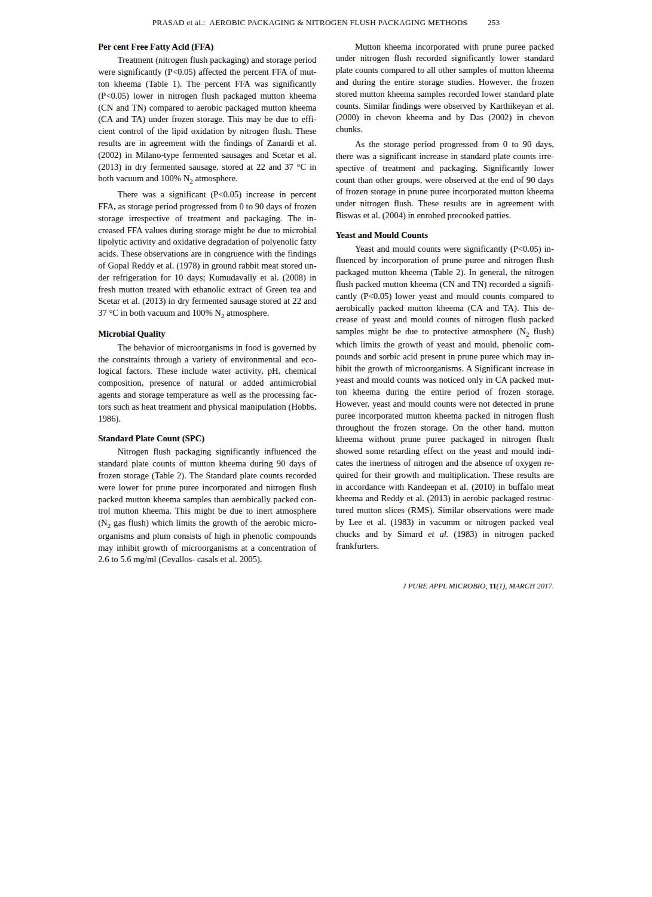PRASAD et al.: AEROBIC PACKAGING & NITROGEN FLUSH PACKAGING METHODS253
Per cent Free Fatty Acid (FFA)
Treatment (nitrogen flush packaging) and storage period were significantly (P<0.05) affected the percent FFA of mutton kheema (Table 1). The percent FFA was significantly (P<0.05) lower in nitrogen flush packaged mutton kheema (CN and TN) compared to aerobic packaged mutton kheema (CA and TA) under frozen storage. This may be due to efficient control of the lipid oxidation by nitrogen flush. These results are in agreement with the findings of Zanardi et al. (2002) in Milano-type fermented sausages and Scetar et al. (2013) in dry fermented sausage, stored at 22 and 37 °C in both vacuum and 100% N2 atmosphere.
There was a significant (P<0.05) increase in percent FFA, as storage period progressed from 0 to 90 days of frozen storage irrespective of treatment and packaging. The increased FFA values during storage might be due to microbial lipolytic activity and oxidative degradation of polyenolic fatty acids. These observations are in congruence with the findings of Gopal Reddy et al. (1978) in ground rabbit meat stored under refrigeration for 10 days; Kumudavally et al. (2008) in fresh mutton treated with ethanolic extract of Green tea and Scetar et al. (2013) in dry fermented sausage stored at 22 and 37 °C in both vacuum and 100% N2 atmosphere.
Microbial Quality
The behavior of microorganisms in food is governed by the constraints through a variety of environmental and ecological factors. These include water activity, pH, chemical composition, presence of natural or added antimicrobial agents and storage temperature as well as the processing factors such as heat treatment and physical manipulation (Hobbs, 1986).
Standard Plate Count (SPC)
Nitrogen flush packaging significantly influenced the standard plate counts of mutton kheema during 90 days of frozen storage (Table 2). The Standard plate counts recorded were lower for prune puree incorporated and nitrogen flush packed mutton kheema samples than aerobically packed control mutton kheema. This might be due to inert atmosphere (N2 gas flush) which limits the growth of the aerobic microorganisms and plum consists of high in phenolic compounds may inhibit growth of microorganisms at a concentration of 2.6 to 5.6 mg/ml (Cevallos- casals et al. 2005).
Mutton kheema incorporated with prune puree packed under nitrogen flush recorded significantly lower standard plate counts compared to all other samples of mutton kheema and during the entire storage studies. However, the frozen stored mutton kheema samples recorded lower standard plate counts. Similar findings were observed by Karthikeyan et al. (2000) in chevon kheema and by Das (2002) in chevon chunks.
As the storage period progressed from 0 to 90 days, there was a significant increase in standard plate counts irrespective of treatment and packaging. Significantly lower count than other groups, were observed at the end of 90 days of frozen storage in prune puree incorporated mutton kheema under nitrogen flush. These results are in agreement with Biswas et al. (2004) in enrobed precooked patties.
Yeast and Mould Counts
Yeast and mould counts were significantly (P<0.05) influenced by incorporation of prune puree and nitrogen flush packaged mutton kheema (Table 2). In general, the nitrogen flush packed mutton kheema (CN and TN) recorded a significantly (P<0.05) lower yeast and mould counts compared to aerobically packed mutton kheema (CA and TA). This decrease of yeast and mould counts of nitrogen flush packed samples might be due to protective atmosphere (N2 flush) which limits the growth of yeast and mould, phenolic compounds and sorbic acid present in prune puree which may inhibit the growth of microorganisms. A Significant increase in yeast and mould counts was noticed only in CA packed mutton kheema during the entire period of frozen storage. However, yeast and mould counts were not detected in prune puree incorporated mutton kheema packed in nitrogen flush throughout the frozen storage. On the other hand, mutton kheema without prune puree packaged in nitrogen flush showed some retarding effect on the yeast and mould indicates the inertness of nitrogen and the absence of oxygen required for their growth and multiplication. These results are in accordance with Kandeepan et al. (2010) in buffalo meat kheema and Reddy et al. (2013) in aerobic packaged restructured mutton slices (RMS). Similar observations were made by Lee et al. (1983) in vacumm or nitrogen packed veal chucks and by Simard et al. (1983) in nitrogen packed frankfurters.
J PURE APPL MICROBIO, 11(1), MARCH 2017.